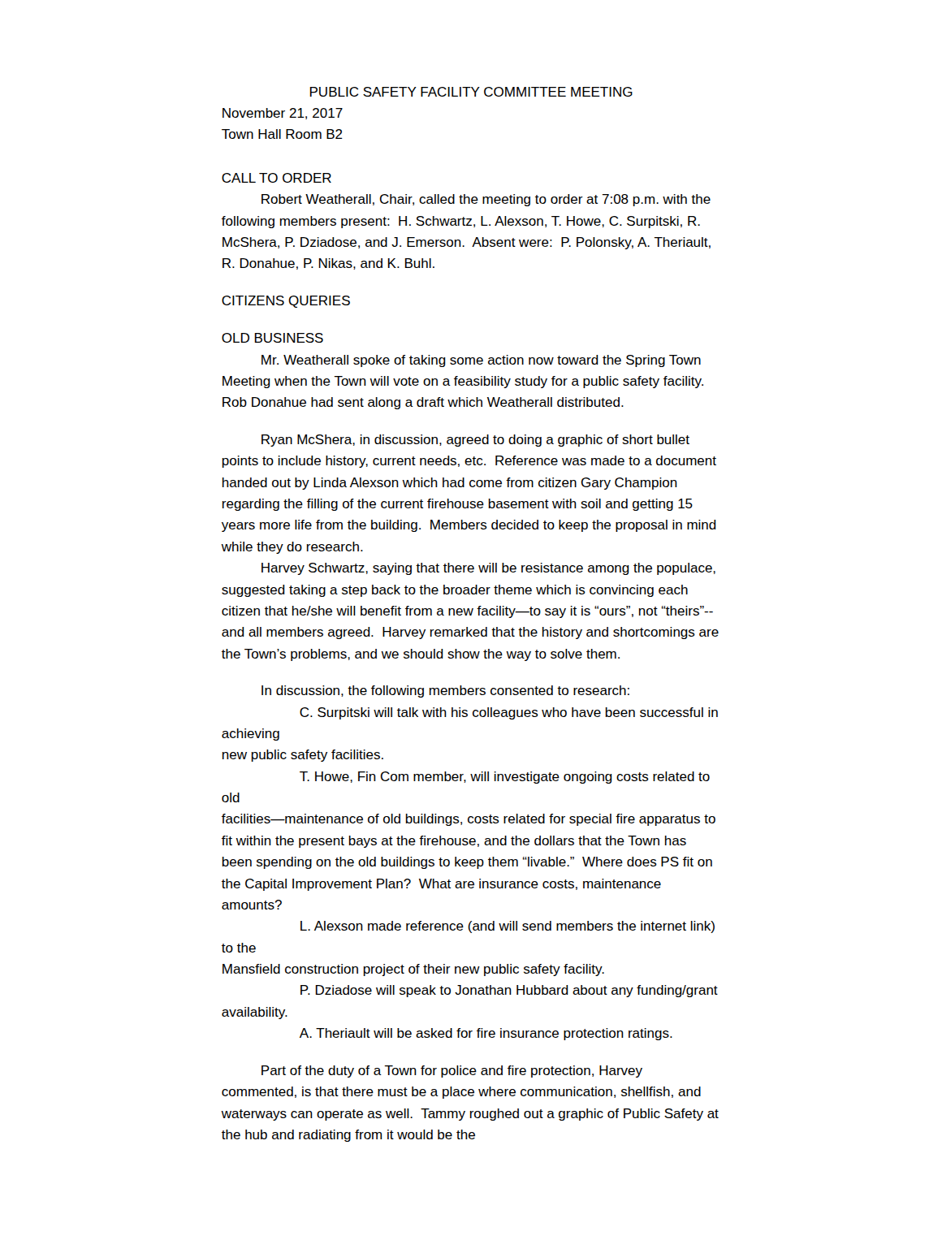PUBLIC SAFETY FACILITY COMMITTEE MEETING
November 21, 2017
Town Hall Room B2
CALL TO ORDER
Robert Weatherall, Chair, called the meeting to order at 7:08 p.m. with the following members present: H. Schwartz, L. Alexson, T. Howe, C. Surpitski, R. McShera, P. Dziadose, and J. Emerson. Absent were: P. Polonsky, A. Theriault, R. Donahue, P. Nikas, and K. Buhl.
CITIZENS QUERIES
OLD BUSINESS
Mr. Weatherall spoke of taking some action now toward the Spring Town Meeting when the Town will vote on a feasibility study for a public safety facility. Rob Donahue had sent along a draft which Weatherall distributed.
Ryan McShera, in discussion, agreed to doing a graphic of short bullet points to include history, current needs, etc. Reference was made to a document handed out by Linda Alexson which had come from citizen Gary Champion regarding the filling of the current firehouse basement with soil and getting 15 years more life from the building. Members decided to keep the proposal in mind while they do research.
Harvey Schwartz, saying that there will be resistance among the populace, suggested taking a step back to the broader theme which is convincing each citizen that he/she will benefit from a new facility—to say it is “ours”, not “theirs”--and all members agreed. Harvey remarked that the history and shortcomings are the Town’s problems, and we should show the way to solve them.
In discussion, the following members consented to research:
C. Surpitski will talk with his colleagues who have been successful in achieving
new public safety facilities.
T. Howe, Fin Com member, will investigate ongoing costs related to old
facilities—maintenance of old buildings, costs related for special fire apparatus to fit within the present bays at the firehouse, and the dollars that the Town has been spending on the old buildings to keep them “livable.” Where does PS fit on the Capital Improvement Plan? What are insurance costs, maintenance amounts?
L. Alexson made reference (and will send members the internet link) to the
Mansfield construction project of their new public safety facility.
P. Dziadose will speak to Jonathan Hubbard about any funding/grant availability.
A. Theriault will be asked for fire insurance protection ratings.
Part of the duty of a Town for police and fire protection, Harvey commented, is that there must be a place where communication, shellfish, and waterways can operate as well. Tammy roughed out a graphic of Public Safety at the hub and radiating from it would be the